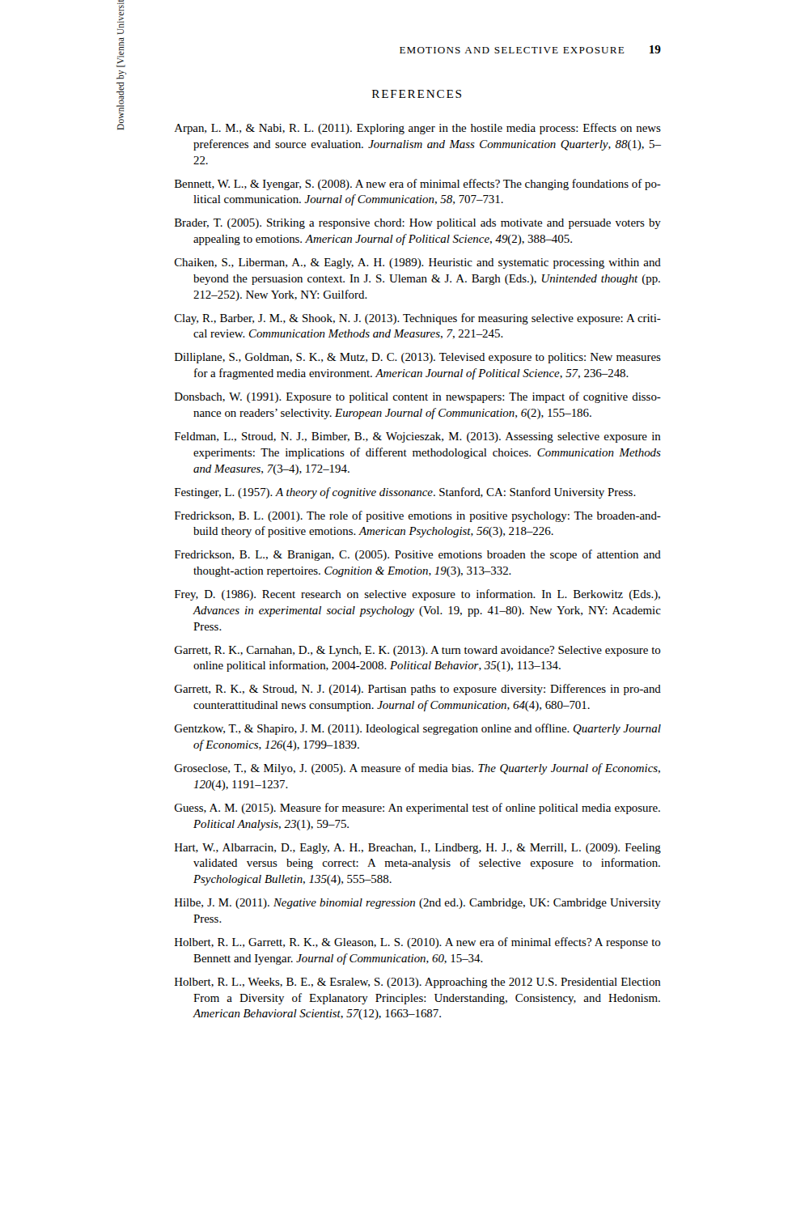Downloaded by [Vienna University Library] at 08:02 19 July 2016
Emotions and Selective Exposure 19
References
Arpan, L. M., & Nabi, R. L. (2011). Exploring anger in the hostile media process: Effects on news preferences and source evaluation. Journalism and Mass Communication Quarterly, 88(1), 5–22.
Bennett, W. L., & Iyengar, S. (2008). A new era of minimal effects? The changing foundations of political communication. Journal of Communication, 58, 707–731.
Brader, T. (2005). Striking a responsive chord: How political ads motivate and persuade voters by appealing to emotions. American Journal of Political Science, 49(2), 388–405.
Chaiken, S., Liberman, A., & Eagly, A. H. (1989). Heuristic and systematic processing within and beyond the persuasion context. In J. S. Uleman & J. A. Bargh (Eds.), Unintended thought (pp. 212–252). New York, NY: Guilford.
Clay, R., Barber, J. M., & Shook, N. J. (2013). Techniques for measuring selective exposure: A critical review. Communication Methods and Measures, 7, 221–245.
Dilliplane, S., Goldman, S. K., & Mutz, D. C. (2013). Televised exposure to politics: New measures for a fragmented media environment. American Journal of Political Science, 57, 236–248.
Donsbach, W. (1991). Exposure to political content in newspapers: The impact of cognitive dissonance on readers’ selectivity. European Journal of Communication, 6(2), 155–186.
Feldman, L., Stroud, N. J., Bimber, B., & Wojcieszak, M. (2013). Assessing selective exposure in experiments: The implications of different methodological choices. Communication Methods and Measures, 7(3–4), 172–194.
Festinger, L. (1957). A theory of cognitive dissonance. Stanford, CA: Stanford University Press.
Fredrickson, B. L. (2001). The role of positive emotions in positive psychology: The broaden-and-build theory of positive emotions. American Psychologist, 56(3), 218–226.
Fredrickson, B. L., & Branigan, C. (2005). Positive emotions broaden the scope of attention and thought-action repertoires. Cognition & Emotion, 19(3), 313–332.
Frey, D. (1986). Recent research on selective exposure to information. In L. Berkowitz (Eds.), Advances in experimental social psychology (Vol. 19, pp. 41–80). New York, NY: Academic Press.
Garrett, R. K., Carnahan, D., & Lynch, E. K. (2013). A turn toward avoidance? Selective exposure to online political information, 2004-2008. Political Behavior, 35(1), 113–134.
Garrett, R. K., & Stroud, N. J. (2014). Partisan paths to exposure diversity: Differences in pro-and counterattitudinal news consumption. Journal of Communication, 64(4), 680–701.
Gentzkow, T., & Shapiro, J. M. (2011). Ideological segregation online and offline. Quarterly Journal of Economics, 126(4), 1799–1839.
Groseclose, T., & Milyo, J. (2005). A measure of media bias. The Quarterly Journal of Economics, 120(4), 1191–1237.
Guess, A. M. (2015). Measure for measure: An experimental test of online political media exposure. Political Analysis, 23(1), 59–75.
Hart, W., Albarracin, D., Eagly, A. H., Breachan, I., Lindberg, H. J., & Merrill, L. (2009). Feeling validated versus being correct: A meta-analysis of selective exposure to information. Psychological Bulletin, 135(4), 555–588.
Hilbe, J. M. (2011). Negative binomial regression (2nd ed.). Cambridge, UK: Cambridge University Press.
Holbert, R. L., Garrett, R. K., & Gleason, L. S. (2010). A new era of minimal effects? A response to Bennett and Iyengar. Journal of Communication, 60, 15–34.
Holbert, R. L., Weeks, B. E., & Esralew, S. (2013). Approaching the 2012 U.S. Presidential Election From a Diversity of Explanatory Principles: Understanding, Consistency, and Hedonism. American Behavioral Scientist, 57(12), 1663–1687.